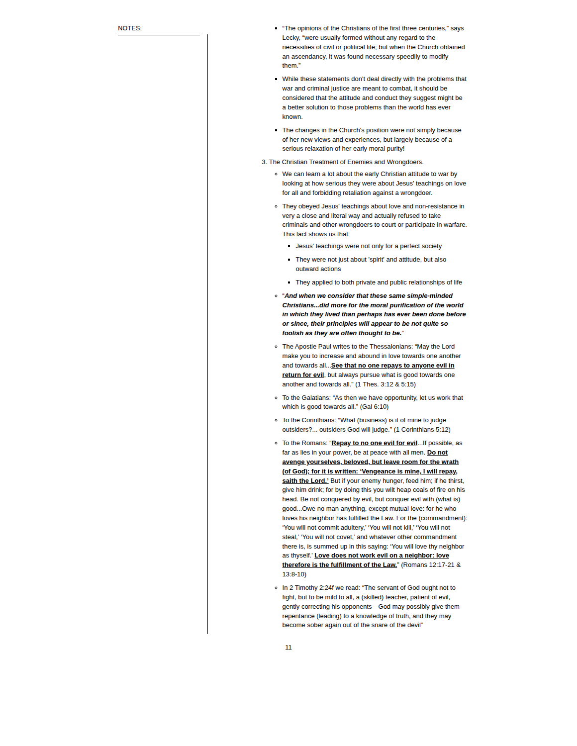NOTES:
“The opinions of the Christians of the first three centuries,” says Lecky, “were usually formed without any regard to the necessities of civil or political life; but when the Church obtained an ascendancy, it was found necessary speedily to modify them.”
While these statements don't deal directly with the problems that war and criminal justice are meant to combat, it should be considered that the attitude and conduct they suggest might be a better solution to those problems than the world has ever known.
The changes in the Church's position were not simply because of her new views and experiences, but largely because of a serious relaxation of her early moral purity!
The Christian Treatment of Enemies and Wrongdoers.
We can learn a lot about the early Christian attitude to war by looking at how serious they were about Jesus' teachings on love for all and forbidding retaliation against a wrongdoer.
They obeyed Jesus' teachings about love and non-resistance in very a close and literal way and actually refused to take criminals and other wrongdoers to court or participate in warfare. This fact shows us that:
Jesus' teachings were not only for a perfect society
They were not just about 'spirit' and attitude, but also outward actions
They applied to both private and public relationships of life
“And when we consider that these same simple-minded Christians...did more for the moral purification of the world in which they lived than perhaps has ever been done before or since, their principles will appear to be not quite so foolish as they are often thought to be.”
The Apostle Paul writes to the Thessalonians: “May the Lord make you to increase and abound in love towards one another and towards all...See that no one repays to anyone evil in return for evil, but always pursue what is good towards one another and towards all.” (1 Thes. 3:12 & 5:15)
To the Galatians: “As then we have opportunity, let us work that which is good towards all.” (Gal 6:10)
To the Corinthians: “What (business) is it of mine to judge outsiders?... outsiders God will judge.” (1 Corinthians 5:12)
To the Romans: “Repay to no one evil for evil...If possible, as far as lies in your power, be at peace with all men. Do not avenge yourselves, beloved, but leave room for the wrath (of God); for it is written: ‘Vengeance is mine, I will repay, saith the Lord.’ But if your enemy hunger, feed him; if he thirst, give him drink; for by doing this you wilt heap coals of fire on his head. Be not conquered by evil, but conquer evil with (what is) good...Owe no man anything, except mutual love: for he who loves his neighbor has fulfilled the Law. For the (commandment): ‘You will not commit adultery,’ ‘You will not kill,’ ‘You will not steal,’ ‘You will not covet,’ and whatever other commandment there is, is summed up in this saying: ‘You will love thy neighbor as thyself.’ Love does not work evil on a neighbor: love therefore is the fulfillment of the Law.” (Romans 12:17-21 & 13:8-10)
In 2 Timothy 2:24f we read: “The servant of God ought not to fight, but to be mild to all, a (skilled) teacher, patient of evil, gently correcting his opponents—God may possibly give them repentance (leading) to a knowledge of truth, and they may become sober again out of the snare of the devil”
11